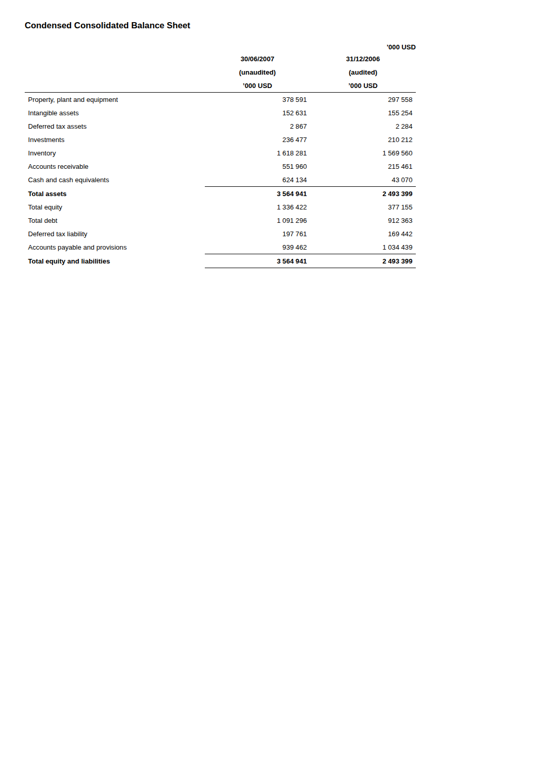Condensed Consolidated Balance Sheet
’000 USD
| | 30/06/2007 | 31/12/2006 |
| --- | --- | --- |
| | (unaudited) | (audited) |
| | ’000 USD | ’000 USD |
| Property, plant and equipment | 378 591 | 297 558 |
| Intangible assets | 152 631 | 155 254 |
| Deferred tax assets | 2 867 | 2 284 |
| Investments | 236 477 | 210 212 |
| Inventory | 1 618 281 | 1 569 560 |
| Accounts receivable | 551 960 | 215 461 |
| Cash and cash equivalents | 624 134 | 43 070 |
| Total assets | 3 564 941 | 2 493 399 |
| Total equity | 1 336 422 | 377 155 |
| Total debt | 1 091 296 | 912 363 |
| Deferred tax liability | 197 761 | 169 442 |
| Accounts payable and provisions | 939 462 | 1 034 439 |
| Total equity and liabilities | 3 564 941 | 2 493 399 |